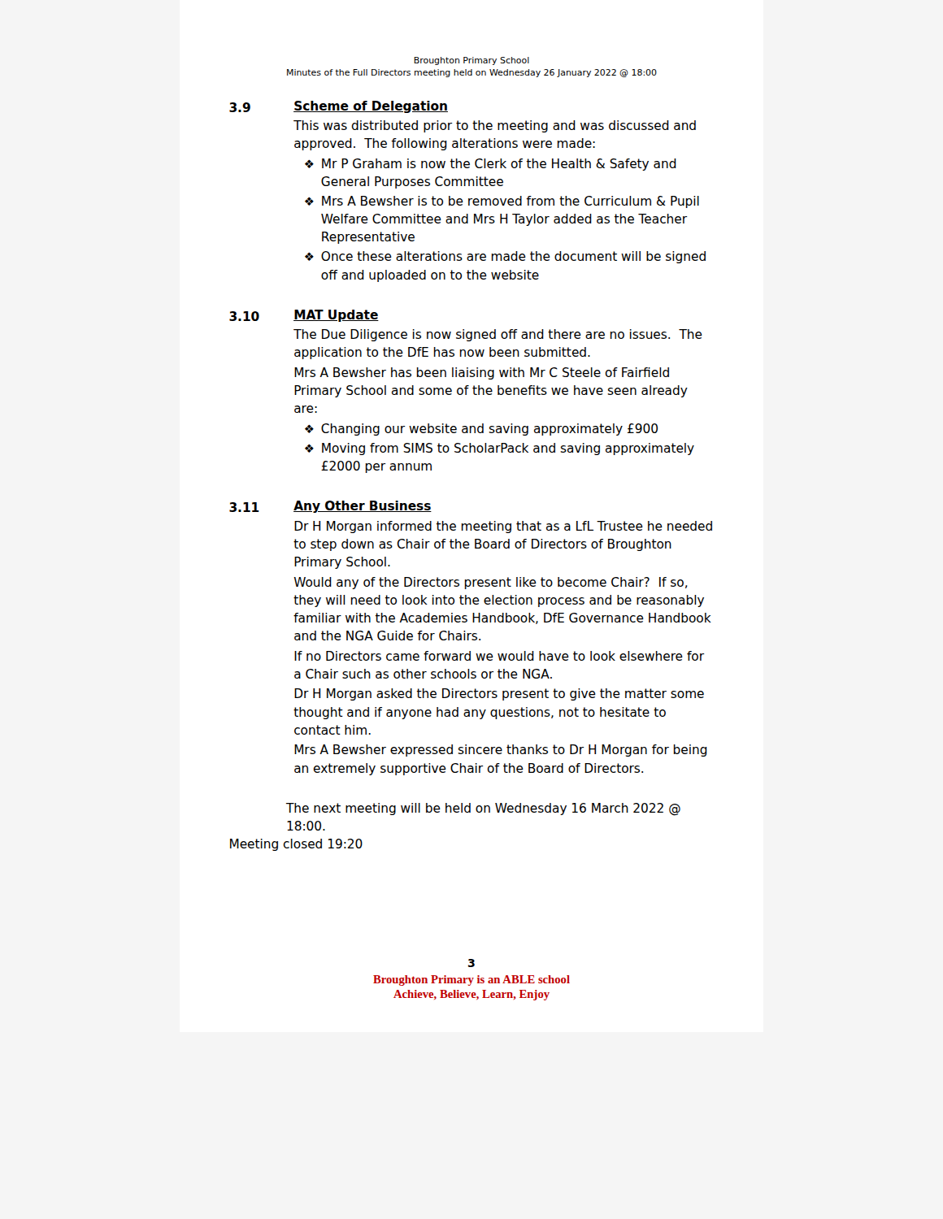Broughton Primary School
Minutes of the Full Directors meeting held on Wednesday 26 January 2022 @ 18:00
3.9
Scheme of Delegation
This was distributed prior to the meeting and was discussed and approved. The following alterations were made:
Mr P Graham is now the Clerk of the Health & Safety and General Purposes Committee
Mrs A Bewsher is to be removed from the Curriculum & Pupil Welfare Committee and Mrs H Taylor added as the Teacher Representative
Once these alterations are made the document will be signed off and uploaded on to the website
3.10
MAT Update
The Due Diligence is now signed off and there are no issues. The application to the DfE has now been submitted.
Mrs A Bewsher has been liaising with Mr C Steele of Fairfield Primary School and some of the benefits we have seen already are:
Changing our website and saving approximately £900
Moving from SIMS to ScholarPack and saving approximately £2000 per annum
3.11
Any Other Business
Dr H Morgan informed the meeting that as a LfL Trustee he needed to step down as Chair of the Board of Directors of Broughton Primary School.
Would any of the Directors present like to become Chair? If so, they will need to look into the election process and be reasonably familiar with the Academies Handbook, DfE Governance Handbook and the NGA Guide for Chairs.
If no Directors came forward we would have to look elsewhere for a Chair such as other schools or the NGA.
Dr H Morgan asked the Directors present to give the matter some thought and if anyone had any questions, not to hesitate to contact him.
Mrs A Bewsher expressed sincere thanks to Dr H Morgan for being an extremely supportive Chair of the Board of Directors.
The next meeting will be held on Wednesday 16 March 2022 @ 18:00.
Meeting closed 19:20
3
Broughton Primary is an ABLE school
Achieve, Believe, Learn, Enjoy